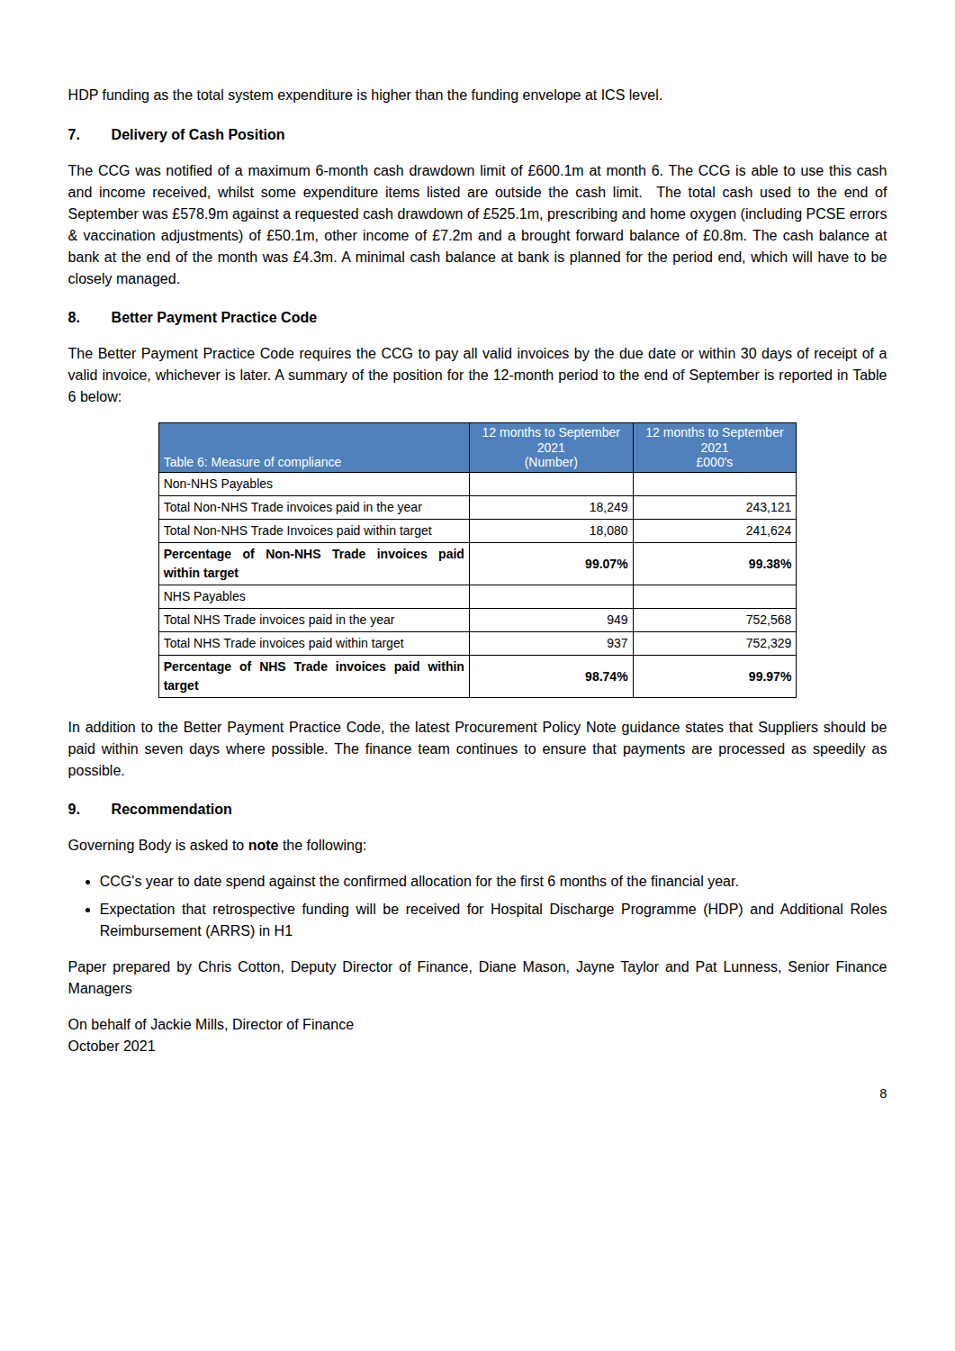HDP funding as the total system expenditure is higher than the funding envelope at ICS level.
7. Delivery of Cash Position
The CCG was notified of a maximum 6-month cash drawdown limit of £600.1m at month 6. The CCG is able to use this cash and income received, whilst some expenditure items listed are outside the cash limit. The total cash used to the end of September was £578.9m against a requested cash drawdown of £525.1m, prescribing and home oxygen (including PCSE errors & vaccination adjustments) of £50.1m, other income of £7.2m and a brought forward balance of £0.8m. The cash balance at bank at the end of the month was £4.3m. A minimal cash balance at bank is planned for the period end, which will have to be closely managed.
8. Better Payment Practice Code
The Better Payment Practice Code requires the CCG to pay all valid invoices by the due date or within 30 days of receipt of a valid invoice, whichever is later. A summary of the position for the 12-month period to the end of September is reported in Table 6 below:
| Table 6: Measure of compliance | 12 months to September 2021 (Number) | 12 months to September 2021 £000's |
| --- | --- | --- |
| Non-NHS Payables | | |
| Total Non-NHS Trade invoices paid in the year | 18,249 | 243,121 |
| Total Non-NHS Trade Invoices paid within target | 18,080 | 241,624 |
| Percentage of Non-NHS Trade invoices paid within target | 99.07% | 99.38% |
| NHS Payables | | |
| Total NHS Trade invoices paid in the year | 949 | 752,568 |
| Total NHS Trade invoices paid within target | 937 | 752,329 |
| Percentage of NHS Trade invoices paid within target | 98.74% | 99.97% |
In addition to the Better Payment Practice Code, the latest Procurement Policy Note guidance states that Suppliers should be paid within seven days where possible. The finance team continues to ensure that payments are processed as speedily as possible.
9. Recommendation
Governing Body is asked to note the following:
CCG's year to date spend against the confirmed allocation for the first 6 months of the financial year.
Expectation that retrospective funding will be received for Hospital Discharge Programme (HDP) and Additional Roles Reimbursement (ARRS) in H1
Paper prepared by Chris Cotton, Deputy Director of Finance, Diane Mason, Jayne Taylor and Pat Lunness, Senior Finance Managers
On behalf of Jackie Mills, Director of Finance
October 2021
8